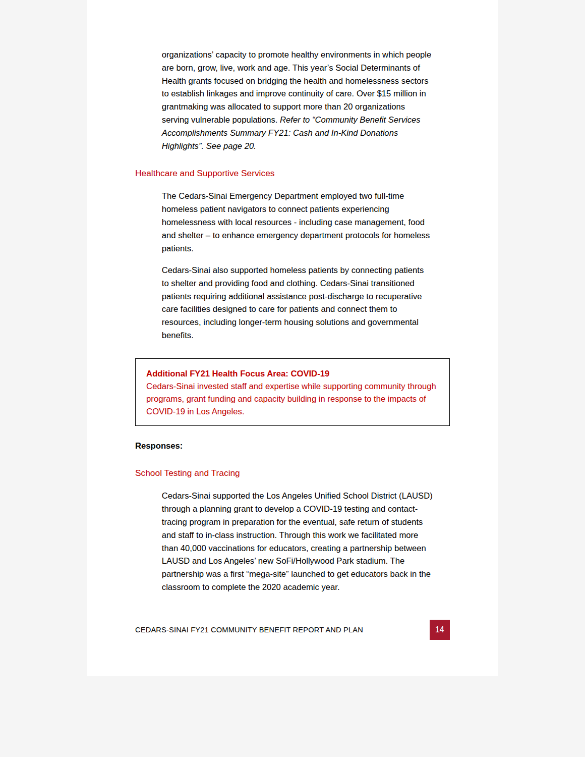organizations’ capacity to promote healthy environments in which people are born, grow, live, work and age. This year’s Social Determinants of Health grants focused on bridging the health and homelessness sectors to establish linkages and improve continuity of care. Over $15 million in grantmaking was allocated to support more than 20 organizations serving vulnerable populations. Refer to “Community Benefit Services Accomplishments Summary FY21: Cash and In-Kind Donations Highlights”. See page 20.
Healthcare and Supportive Services
The Cedars-Sinai Emergency Department employed two full-time homeless patient navigators to connect patients experiencing homelessness with local resources - including case management, food and shelter – to enhance emergency department protocols for homeless patients.
Cedars-Sinai also supported homeless patients by connecting patients to shelter and providing food and clothing. Cedars-Sinai transitioned patients requiring additional assistance post-discharge to recuperative care facilities designed to care for patients and connect them to resources, including longer-term housing solutions and governmental benefits.
Additional FY21 Health Focus Area: COVID-19 Cedars-Sinai invested staff and expertise while supporting community through programs, grant funding and capacity building in response to the impacts of COVID-19 in Los Angeles.
Responses:
School Testing and Tracing
Cedars-Sinai supported the Los Angeles Unified School District (LAUSD) through a planning grant to develop a COVID-19 testing and contact-tracing program in preparation for the eventual, safe return of students and staff to in-class instruction. Through this work we facilitated more than 40,000 vaccinations for educators, creating a partnership between LAUSD and Los Angeles’ new SoFi/Hollywood Park stadium. The partnership was a first “mega-site” launched to get educators back in the classroom to complete the 2020 academic year.
CEDARS-SINAI FY21 COMMUNITY BENEFIT REPORT AND PLAN
14